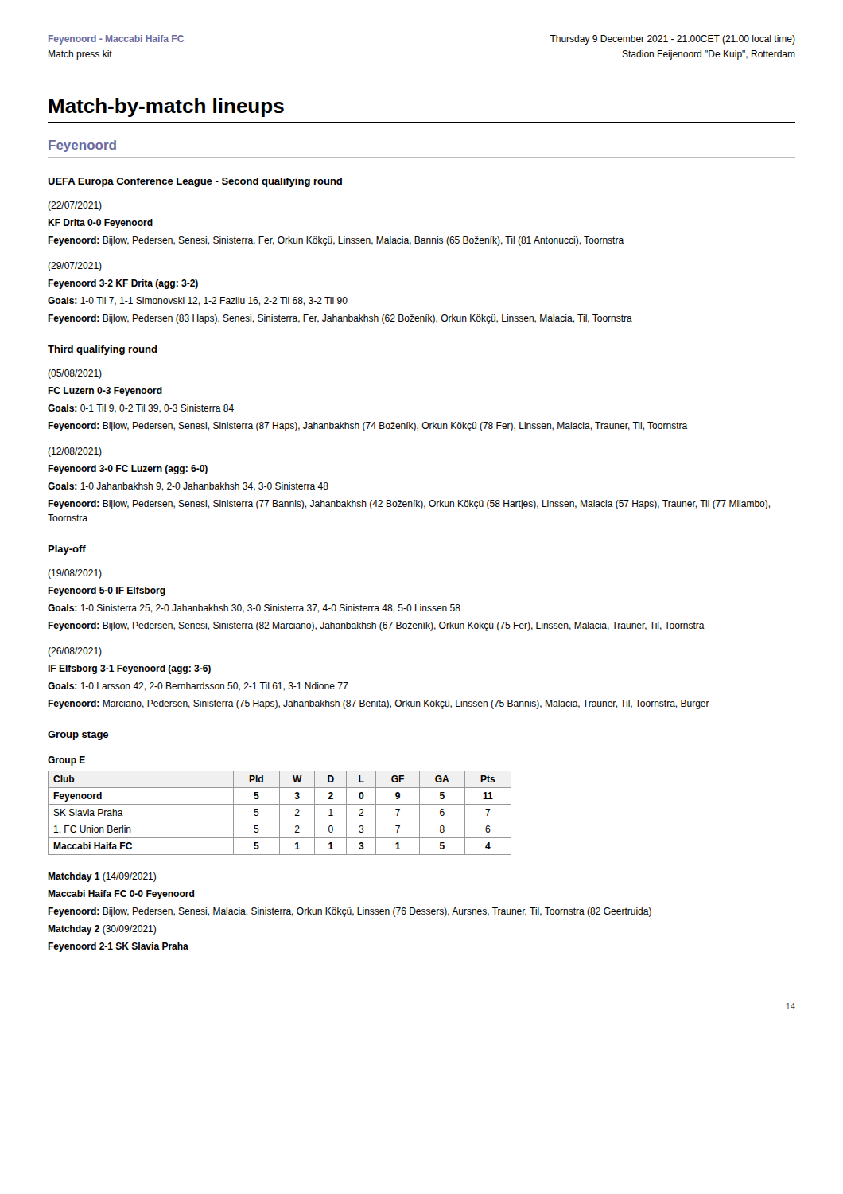Feyenoord - Maccabi Haifa FC
Match press kit
Thursday 9 December 2021 - 21.00CET (21.00 local time)
Stadion Feijenoord "De Kuip", Rotterdam
Match-by-match lineups
Feyenoord
UEFA Europa Conference League - Second qualifying round
(22/07/2021)
KF Drita 0-0 Feyenoord
Feyenoord: Bijlow, Pedersen, Senesi, Sinisterra, Fer, Orkun Kökçü, Linssen, Malacia, Bannis (65 Boženík), Til (81 Antonucci), Toornstra
(29/07/2021)
Feyenoord 3-2 KF Drita (agg: 3-2)
Goals: 1-0 Til 7, 1-1 Simonovski 12, 1-2 Fazliu 16, 2-2 Til 68, 3-2 Til 90
Feyenoord: Bijlow, Pedersen (83 Haps), Senesi, Sinisterra, Fer, Jahanbakhsh (62 Boženík), Orkun Kökçü, Linssen, Malacia, Til, Toornstra
Third qualifying round
(05/08/2021)
FC Luzern 0-3 Feyenoord
Goals: 0-1 Til 9, 0-2 Til 39, 0-3 Sinisterra 84
Feyenoord: Bijlow, Pedersen, Senesi, Sinisterra (87 Haps), Jahanbakhsh (74 Boženík), Orkun Kökçü (78 Fer), Linssen, Malacia, Trauner, Til, Toornstra
(12/08/2021)
Feyenoord 3-0 FC Luzern (agg: 6-0)
Goals: 1-0 Jahanbakhsh 9, 2-0 Jahanbakhsh 34, 3-0 Sinisterra 48
Feyenoord: Bijlow, Pedersen, Senesi, Sinisterra (77 Bannis), Jahanbakhsh (42 Boženík), Orkun Kökçü (58 Hartjes), Linssen, Malacia (57 Haps), Trauner, Til (77 Milambo), Toornstra
Play-off
(19/08/2021)
Feyenoord 5-0 IF Elfsborg
Goals: 1-0 Sinisterra 25, 2-0 Jahanbakhsh 30, 3-0 Sinisterra 37, 4-0 Sinisterra 48, 5-0 Linssen 58
Feyenoord: Bijlow, Pedersen, Senesi, Sinisterra (82 Marciano), Jahanbakhsh (67 Boženík), Orkun Kökçü (75 Fer), Linssen, Malacia, Trauner, Til, Toornstra
(26/08/2021)
IF Elfsborg 3-1 Feyenoord (agg: 3-6)
Goals: 1-0 Larsson 42, 2-0 Bernhardsson 50, 2-1 Til 61, 3-1 Ndione 77
Feyenoord: Marciano, Pedersen, Sinisterra (75 Haps), Jahanbakhsh (87 Benita), Orkun Kökçü, Linssen (75 Bannis), Malacia, Trauner, Til, Toornstra, Burger
Group stage
Group E
| Club | Pld | W | D | L | GF | GA | Pts |
| --- | --- | --- | --- | --- | --- | --- | --- |
| Feyenoord | 5 | 3 | 2 | 0 | 9 | 5 | 11 |
| SK Slavia Praha | 5 | 2 | 1 | 2 | 7 | 6 | 7 |
| 1. FC Union Berlin | 5 | 2 | 0 | 3 | 7 | 8 | 6 |
| Maccabi Haifa FC | 5 | 1 | 1 | 3 | 1 | 5 | 4 |
Matchday 1 (14/09/2021)
Maccabi Haifa FC 0-0 Feyenoord
Feyenoord: Bijlow, Pedersen, Senesi, Malacia, Sinisterra, Orkun Kökçü, Linssen (76 Dessers), Aursnes, Trauner, Til, Toornstra (82 Geertruida)
Matchday 2 (30/09/2021)
Feyenoord 2-1 SK Slavia Praha
14